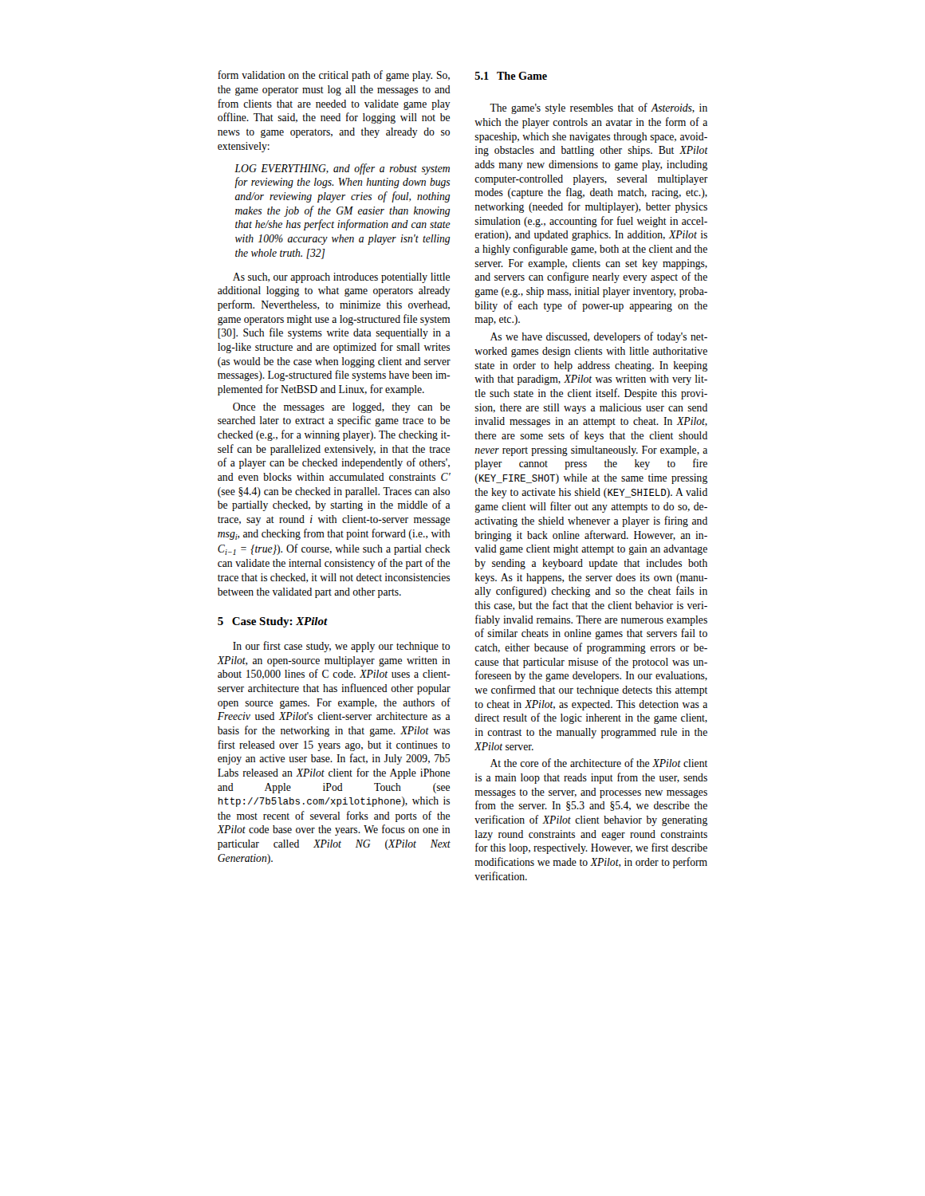form validation on the critical path of game play. So, the game operator must log all the messages to and from clients that are needed to validate game play offline. That said, the need for logging will not be news to game operators, and they already do so extensively:
LOG EVERYTHING, and offer a robust system for reviewing the logs. When hunting down bugs and/or reviewing player cries of foul, nothing makes the job of the GM easier than knowing that he/she has perfect information and can state with 100% accuracy when a player isn't telling the whole truth. [32]
As such, our approach introduces potentially little additional logging to what game operators already perform. Nevertheless, to minimize this overhead, game operators might use a log-structured file system [30]. Such file systems write data sequentially in a log-like structure and are optimized for small writes (as would be the case when logging client and server messages). Log-structured file systems have been implemented for NetBSD and Linux, for example.
Once the messages are logged, they can be searched later to extract a specific game trace to be checked (e.g., for a winning player). The checking itself can be parallelized extensively, in that the trace of a player can be checked independently of others', and even blocks within accumulated constraints C′ (see §4.4) can be checked in parallel. Traces can also be partially checked, by starting in the middle of a trace, say at round i with client-to-server message msgi, and checking from that point forward (i.e., with Ci−1 = {true}). Of course, while such a partial check can validate the internal consistency of the part of the trace that is checked, it will not detect inconsistencies between the validated part and other parts.
5 Case Study: XPilot
In our first case study, we apply our technique to XPilot, an open-source multiplayer game written in about 150,000 lines of C code. XPilot uses a client-server architecture that has influenced other popular open source games. For example, the authors of Freeciv used XPilot's client-server architecture as a basis for the networking in that game. XPilot was first released over 15 years ago, but it continues to enjoy an active user base. In fact, in July 2009, 7b5 Labs released an XPilot client for the Apple iPhone and Apple iPod Touch (see http://7b5labs.com/xpilotiphone), which is the most recent of several forks and ports of the XPilot code base over the years. We focus on one in particular called XPilot NG (XPilot Next Generation).
5.1 The Game
The game's style resembles that of Asteroids, in which the player controls an avatar in the form of a spaceship, which she navigates through space, avoiding obstacles and battling other ships. But XPilot adds many new dimensions to game play, including computer-controlled players, several multiplayer modes (capture the flag, death match, racing, etc.), networking (needed for multiplayer), better physics simulation (e.g., accounting for fuel weight in acceleration), and updated graphics. In addition, XPilot is a highly configurable game, both at the client and the server. For example, clients can set key mappings, and servers can configure nearly every aspect of the game (e.g., ship mass, initial player inventory, probability of each type of power-up appearing on the map, etc.).
As we have discussed, developers of today's networked games design clients with little authoritative state in order to help address cheating. In keeping with that paradigm, XPilot was written with very little such state in the client itself. Despite this provision, there are still ways a malicious user can send invalid messages in an attempt to cheat. In XPilot, there are some sets of keys that the client should never report pressing simultaneously. For example, a player cannot press the key to fire (KEY_FIRE_SHOT) while at the same time pressing the key to activate his shield (KEY_SHIELD). A valid game client will filter out any attempts to do so, deactivating the shield whenever a player is firing and bringing it back online afterward. However, an invalid game client might attempt to gain an advantage by sending a keyboard update that includes both keys. As it happens, the server does its own (manually configured) checking and so the cheat fails in this case, but the fact that the client behavior is verifiably invalid remains. There are numerous examples of similar cheats in online games that servers fail to catch, either because of programming errors or because that particular misuse of the protocol was unforeseen by the game developers. In our evaluations, we confirmed that our technique detects this attempt to cheat in XPilot, as expected. This detection was a direct result of the logic inherent in the game client, in contrast to the manually programmed rule in the XPilot server.
At the core of the architecture of the XPilot client is a main loop that reads input from the user, sends messages to the server, and processes new messages from the server. In §5.3 and §5.4, we describe the verification of XPilot client behavior by generating lazy round constraints and eager round constraints for this loop, respectively. However, we first describe modifications we made to XPilot, in order to perform verification.